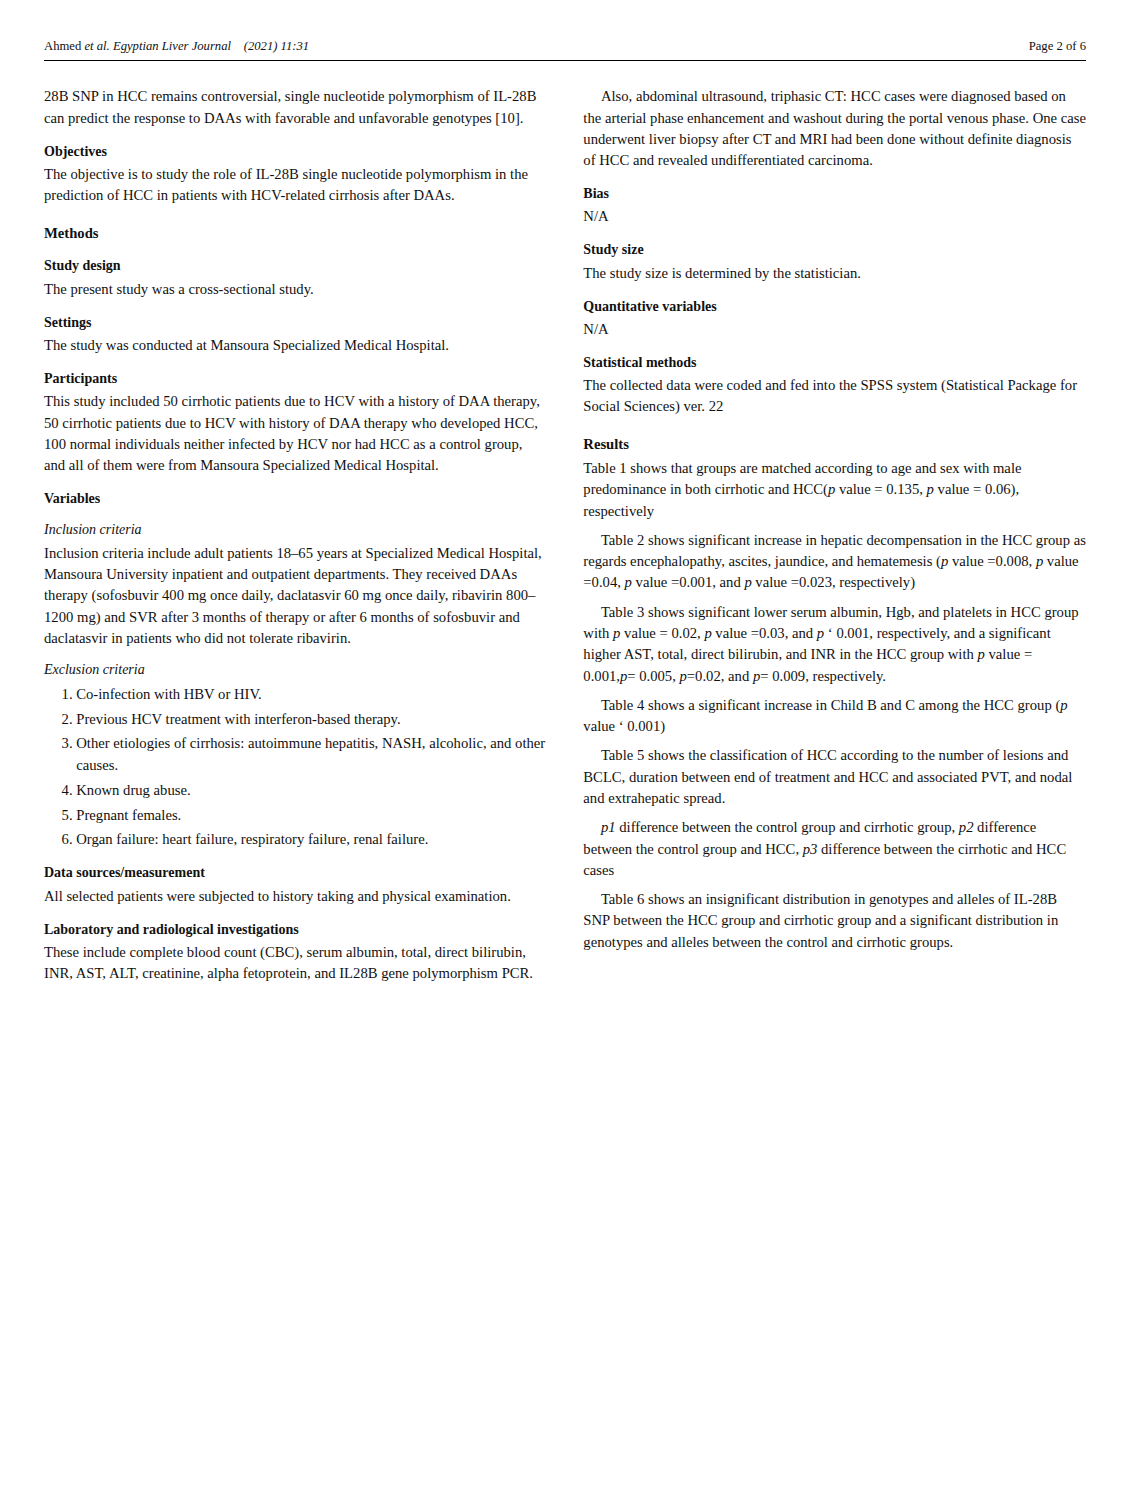Ahmed et al. Egyptian Liver Journal (2021) 11:31
Page 2 of 6
28B SNP in HCC remains controversial, single nucleotide polymorphism of IL-28B can predict the response to DAAs with favorable and unfavorable genotypes [10].
Objectives
The objective is to study the role of IL-28B single nucleotide polymorphism in the prediction of HCC in patients with HCV-related cirrhosis after DAAs.
Methods
Study design
The present study was a cross-sectional study.
Settings
The study was conducted at Mansoura Specialized Medical Hospital.
Participants
This study included 50 cirrhotic patients due to HCV with a history of DAA therapy, 50 cirrhotic patients due to HCV with history of DAA therapy who developed HCC, 100 normal individuals neither infected by HCV nor had HCC as a control group, and all of them were from Mansoura Specialized Medical Hospital.
Variables
Inclusion criteria
Inclusion criteria include adult patients 18–65 years at Specialized Medical Hospital, Mansoura University inpatient and outpatient departments. They received DAAs therapy (sofosbuvir 400 mg once daily, daclatasvir 60 mg once daily, ribavirin 800–1200 mg) and SVR after 3 months of therapy or after 6 months of sofosbuvir and daclatasvir in patients who did not tolerate ribavirin.
Exclusion criteria
Co-infection with HBV or HIV.
Previous HCV treatment with interferon-based therapy.
Other etiologies of cirrhosis: autoimmune hepatitis, NASH, alcoholic, and other causes.
Known drug abuse.
Pregnant females.
Organ failure: heart failure, respiratory failure, renal failure.
Data sources/measurement
All selected patients were subjected to history taking and physical examination.
Laboratory and radiological investigations
These include complete blood count (CBC), serum albumin, total, direct bilirubin, INR, AST, ALT, creatinine, alpha fetoprotein, and IL28B gene polymorphism PCR.
Also, abdominal ultrasound, triphasic CT: HCC cases were diagnosed based on the arterial phase enhancement and washout during the portal venous phase. One case underwent liver biopsy after CT and MRI had been done without definite diagnosis of HCC and revealed undifferentiated carcinoma.
Bias
N/A
Study size
The study size is determined by the statistician.
Quantitative variables
N/A
Statistical methods
The collected data were coded and fed into the SPSS system (Statistical Package for Social Sciences) ver. 22
Results
Table 1 shows that groups are matched according to age and sex with male predominance in both cirrhotic and HCC(p value = 0.135, p value = 0.06), respectively
Table 2 shows significant increase in hepatic decompensation in the HCC group as regards encephalopathy, ascites, jaundice, and hematemesis (p value =0.008, p value =0.04, p value =0.001, and p value =0.023, respectively)
Table 3 shows significant lower serum albumin, Hgb, and platelets in HCC group with p value = 0.02, p value =0.03, and p ‘ 0.001, respectively, and a significant higher AST, total, direct bilirubin, and INR in the HCC group with p value = 0.001,p= 0.005, p=0.02, and p= 0.009, respectively.
Table 4 shows a significant increase in Child B and C among the HCC group (p value ‘ 0.001)
Table 5 shows the classification of HCC according to the number of lesions and BCLC, duration between end of treatment and HCC and associated PVT, and nodal and extrahepatic spread.
p1 difference between the control group and cirrhotic group, p2 difference between the control group and HCC, p3 difference between the cirrhotic and HCC cases
Table 6 shows an insignificant distribution in genotypes and alleles of IL-28B SNP between the HCC group and cirrhotic group and a significant distribution in genotypes and alleles between the control and cirrhotic groups.